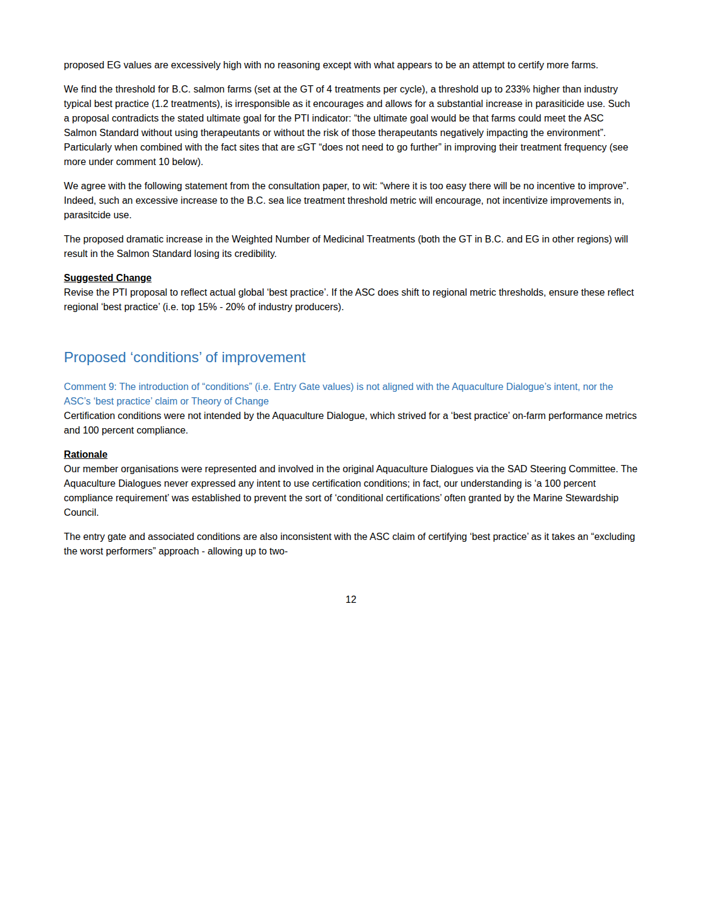proposed EG values are excessively high with no reasoning except with what appears to be an attempt to certify more farms.
We find the threshold for B.C. salmon farms (set at the GT of 4 treatments per cycle), a threshold up to 233% higher than industry typical best practice (1.2 treatments), is irresponsible as it encourages and allows for a substantial increase in parasiticide use. Such a proposal contradicts the stated ultimate goal for the PTI indicator: “the ultimate goal would be that farms could meet the ASC Salmon Standard without using therapeutants or without the risk of those therapeutants negatively impacting the environment”. Particularly when combined with the fact sites that are ≤GT “does not need to go further” in improving their treatment frequency (see more under comment 10 below).
We agree with the following statement from the consultation paper, to wit: “where it is too easy there will be no incentive to improve”. Indeed, such an excessive increase to the B.C. sea lice treatment threshold metric will encourage, not incentivize improvements in, parasitcide use.
The proposed dramatic increase in the Weighted Number of Medicinal Treatments (both the GT in B.C. and EG in other regions) will result in the Salmon Standard losing its credibility.
Suggested Change
Revise the PTI proposal to reflect actual global ‘best practice’. If the ASC does shift to regional metric thresholds, ensure these reflect regional ‘best practice’ (i.e. top 15% - 20% of industry producers).
Proposed ‘conditions’ of improvement
Comment 9: The introduction of “conditions” (i.e. Entry Gate values) is not aligned with the Aquaculture Dialogue’s intent, nor the ASC’s ‘best practice’ claim or Theory of Change
Certification conditions were not intended by the Aquaculture Dialogue, which strived for a ‘best practice’ on-farm performance metrics and 100 percent compliance.
Rationale
Our member organisations were represented and involved in the original Aquaculture Dialogues via the SAD Steering Committee. The Aquaculture Dialogues never expressed any intent to use certification conditions; in fact, our understanding is ‘a 100 percent compliance requirement’ was established to prevent the sort of ‘conditional certifications’ often granted by the Marine Stewardship Council.
The entry gate and associated conditions are also inconsistent with the ASC claim of certifying ‘best practice’ as it takes an “excluding the worst performers” approach - allowing up to two-
12